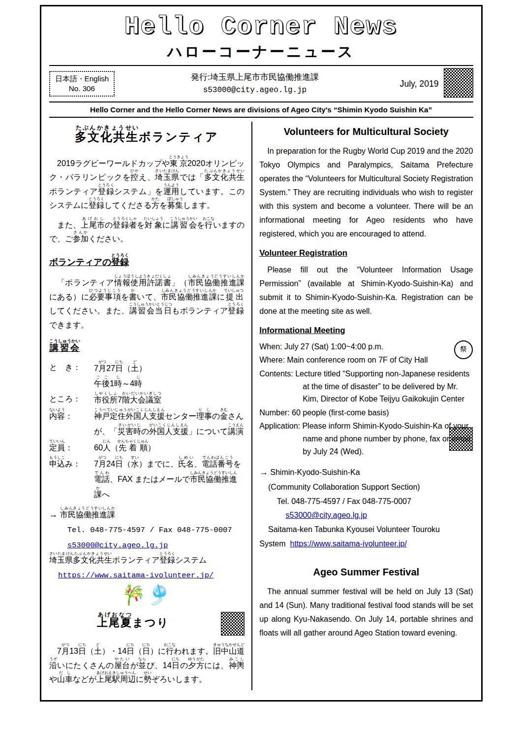Hello Corner News
ハローコーナーニュース
日本語・English
No. 306
発行:埼玉県上尾市市民協働推進課
s53000@city.ageo.lg.jp
July, 2019
Hello Corner and the Hello Corner News are divisions of Ageo City's “Shimin Kyodo Suishin Ka”
多文化共生ボランティア
2019ラグビーワールドカップや東京2020オリンピック・パラリンピックを控え、埼玉県では「多文化共生ボランティア登録システム」を運用しています。このシステムに登録してくださる方を募集します。
また、上尾市の登録者を対象に講習会を行いますので、ご参加ください。
ボランティアの登録
「ボランティア情報使用許諾書」（市民協働推進課にある）に必要事項を書いて、市民協働推進課に提出してください。また、講習会当日もボランティア登録できます。
講習会
と　き
7月27日（土）
午後1時～4時
ところ
市役所7階大会議室
内容
神戸定住外国人支援センター理事の金さんが、「災害時の外国人支援」について講演
定員
60人（先着順）
申込み
7月24日（水）までに、氏名、電話番号を電話、FAX またはメールで市民協働推進課へ
→ 市民協働推進課
Tel. 048-775-4597 / Fax 048-775-0007
s53000@city.ageo.lg.jp
埼玉県多文化共生ボランティア登録システム
https://www.saitama-ivolunteer.jp/
🎋🎐
上尾夏まつり
7月13日（土）・14日（日）に行われます。旧中山道沿いにたくさんの屋台が並び、14日の夕方には、神輿や山車などが上尾駅周辺に勢ぞろいします。
Volunteers for Multicultural Society
In preparation for the Rugby World Cup 2019 and the 2020 Tokyo Olympics and Paralympics, Saitama Prefecture operates the “Volunteers for Multicultural Society Registration System.” They are recruiting individuals who wish to register with this system and become a volunteer. There will be an informational meeting for Ageo residents who have registered, which you are encouraged to attend.
Volunteer Registration
Please fill out the “Volunteer Information Usage Permission” (available at Shimin-Kyodo-Suishin-Ka) and submit it to Shimin-Kyodo-Suishin-Ka. Registration can be done at the meeting site as well.
Informational Meeting
祭
When: July 27 (Sat) 1:00~4:00 p.m.
Where: Main conference room on 7F of City Hall
Contents: Lecture titled “Supporting non-Japanese residents at the time of disaster” to be delivered by Mr. Kim, Director of Kobe Teijyu Gaikokujin Center
Number: 60 people (first-come basis)
Application: Please inform Shimin-Kyodo-Suishin-Ka of your name and phone number by phone, fax or email by July 24 (Wed).
→ Shimin-Kyodo-Suishin-Ka
(Community Collaboration Support Section)
Tel. 048-775-4597 / Fax 048-775-0007
s53000@city.ageo.lg.jp
Saitama-ken Tabunka Kyousei Volunteer Touroku System https://www.saitama-ivolunteer.jp/
Ageo Summer Festival
The annual summer festival will be held on July 13 (Sat) and 14 (Sun). Many traditional festival food stands will be set up along Kyu-Nakasendo. On July 14, portable shrines and floats will all gather around Ageo Station toward evening.